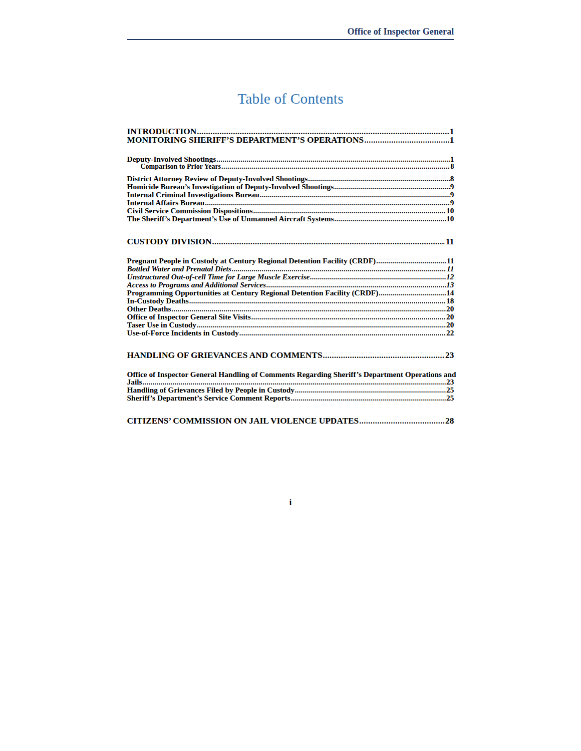Office of Inspector General
Table of Contents
INTRODUCTION .................................................................................................................................. 1
MONITORING SHERIFF’S DEPARTMENT’S OPERATIONS ....................................................... 1
Deputy-Involved Shootings ............................................................................................................................. 1
Comparison to Prior Years ............................................................................................................................................. 8
District Attorney Review of Deputy-Involved Shootings ............................................................................... 8
Homicide Bureau’s Investigation of Deputy-Involved Shootings ................................................................ 9
Internal Criminal Investigations Bureau ....................................................................................................... 9
Internal Affairs Bureau ....................................................................................................................................... 9
Civil Service Commission Dispositions ......................................................................................................... 10
The Sheriff’s Department’s Use of Unmanned Aircraft Systems ................................................................ 10
CUSTODY DIVISION ......................................................................................................................... 11
Pregnant People in Custody at Century Regional Detention Facility (CRDF) ........................................... 11
Bottled Water and Prenatal Diets ....................................................................................................................... 11
Unstructured Out-of-cell Time for Large Muscle Exercise ............................................................................. 12
Access to Programs and Additional Services ................................................................................................. 13
Programming Opportunities at Century Regional Detention Facility (CRDF) .......................................... 14
In-Custody Deaths ................................................................................................................................. 18
Other Deaths ......................................................................................................................................... 20
Office of Inspector General Site Visits .......................................................................................................... 20
Taser Use in Custody ............................................................................................................................. 20
Use-of-Force Incidents in Custody .............................................................................................................. 22
HANDLING OF GRIEVANCES AND COMMENTS ............................................................................. 23
Office of Inspector General Handling of Comments Regarding Sheriff’s Department Operations and
Jails ......................................................................................................................................................... 23
Handling of Grievances Filed by People in Custody ..................................................................................... 25
Sheriff’s Department’s Service Comment Reports ......................................................................................... 25
CITIZENS’ COMMISSION ON JAIL VIOLENCE UPDATES ............................................................. 28
i